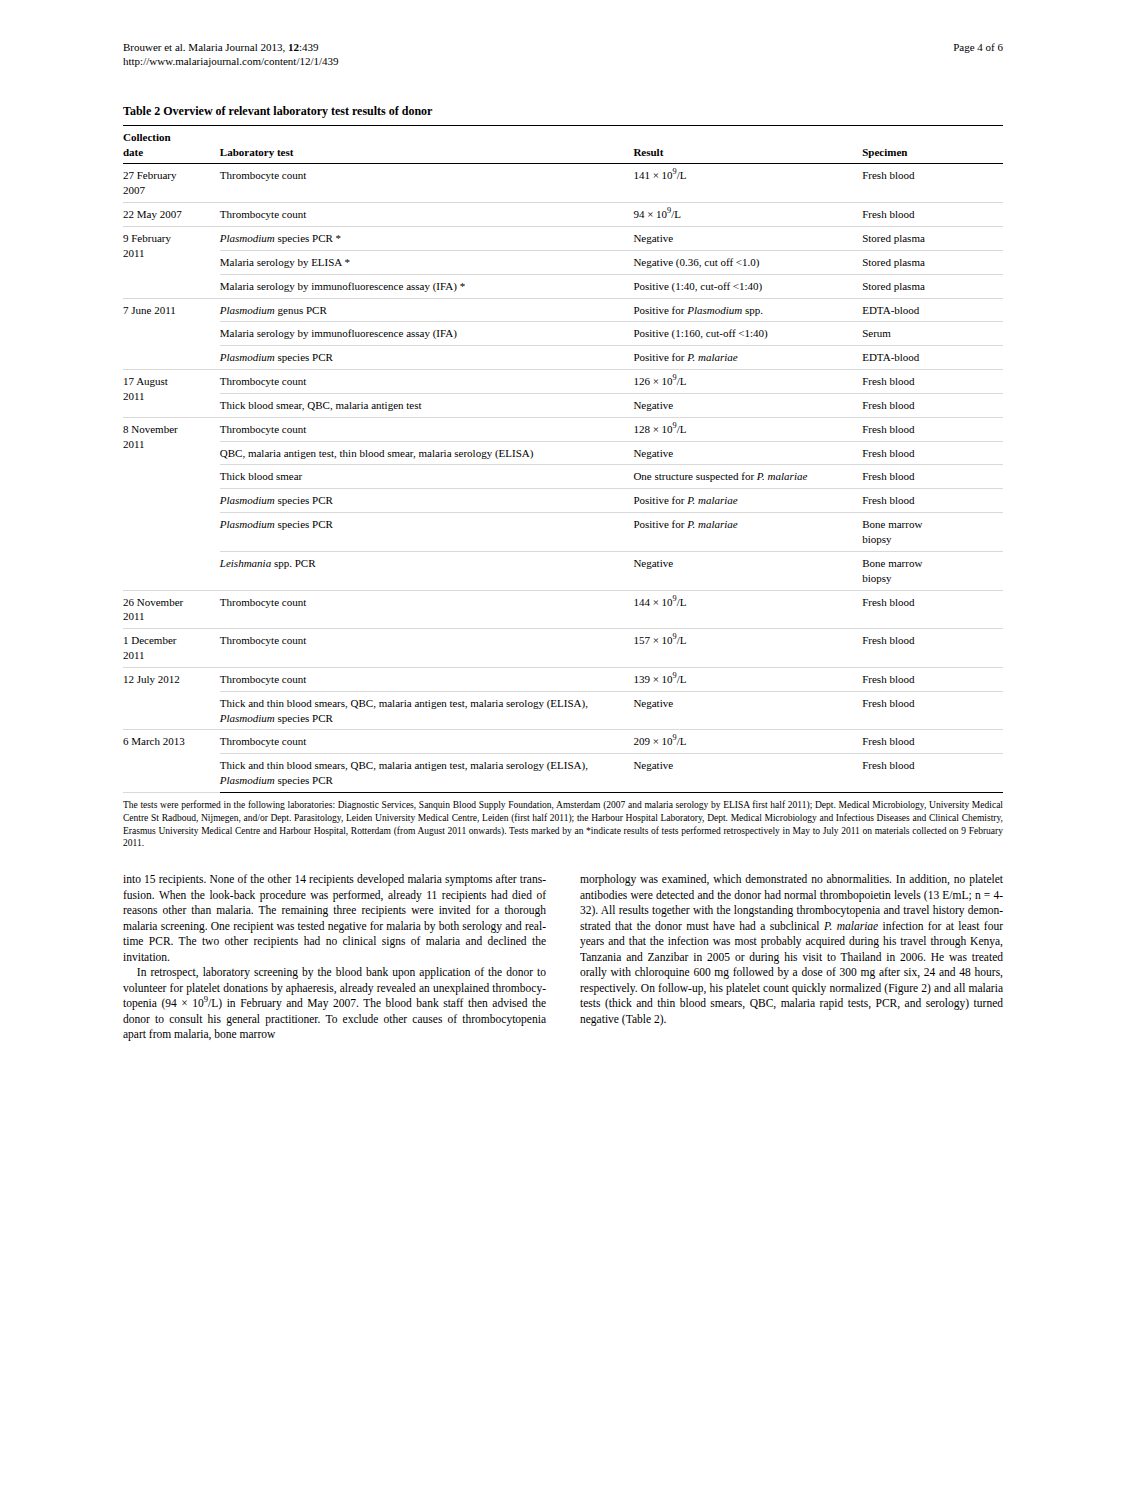Brouwer et al. Malaria Journal 2013, 12:439
http://www.malariajournal.com/content/12/1/439
Page 4 of 6
Table 2 Overview of relevant laboratory test results of donor
| Collection date | Laboratory test | Result | Specimen |
| --- | --- | --- | --- |
| 27 February 2007 | Thrombocyte count | 141 × 10 9 /L | Fresh blood |
| 22 May 2007 | Thrombocyte count | 94 × 10 9 /L | Fresh blood |
| 9 February 2011 | Plasmodium species PCR * | Negative | Stored plasma |
| Malaria serology by ELISA * | Negative (0.36, cut off <1.0) | Stored plasma |
| Malaria serology by immunofluorescence assay (IFA) * | Positive (1:40, cut-off <1:40) | Stored plasma |
| 7 June 2011 | Plasmodium genus PCR | Positive for Plasmodium spp. | EDTA-blood |
| Malaria serology by immunofluorescence assay (IFA) | Positive (1:160, cut-off <1:40) | Serum |
| Plasmodium species PCR | Positive for P. malariae | EDTA-blood |
| 17 August 2011 | Thrombocyte count | 126 × 10 9 /L | Fresh blood |
| Thick blood smear, QBC, malaria antigen test | Negative | Fresh blood |
| 8 November 2011 | Thrombocyte count | 128 × 10 9 /L | Fresh blood |
| QBC, malaria antigen test, thin blood smear, malaria serology (ELISA) | Negative | Fresh blood |
| Thick blood smear | One structure suspected for P. malariae | Fresh blood |
| Plasmodium species PCR | Positive for P. malariae | Fresh blood |
| Plasmodium species PCR | Positive for P. malariae | Bone marrow biopsy |
| Leishmania spp. PCR | Negative | Bone marrow biopsy |
| 26 November 2011 | Thrombocyte count | 144 × 10 9 /L | Fresh blood |
| 1 December 2011 | Thrombocyte count | 157 × 10 9 /L | Fresh blood |
| 12 July 2012 | Thrombocyte count | 139 × 10 9 /L | Fresh blood |
| Thick and thin blood smears, QBC, malaria antigen test, malaria serology (ELISA), Plasmodium species PCR | Negative | Fresh blood |
| 6 March 2013 | Thrombocyte count | 209 × 10 9 /L | Fresh blood |
| Thick and thin blood smears, QBC, malaria antigen test, malaria serology (ELISA), Plasmodium species PCR | Negative | Fresh blood |
The tests were performed in the following laboratories: Diagnostic Services, Sanquin Blood Supply Foundation, Amsterdam (2007 and malaria serology by ELISA first half 2011); Dept. Medical Microbiology, University Medical Centre St Radboud, Nijmegen, and/or Dept. Parasitology, Leiden University Medical Centre, Leiden (first half 2011); the Harbour Hospital Laboratory, Dept. Medical Microbiology and Infectious Diseases and Clinical Chemistry, Erasmus University Medical Centre and Harbour Hospital, Rotterdam (from August 2011 onwards). Tests marked by an *indicate results of tests performed retrospectively in May to July 2011 on materials collected on 9 February 2011.
into 15 recipients. None of the other 14 recipients developed malaria symptoms after transfusion. When the look-back procedure was performed, already 11 recipients had died of reasons other than malaria. The remaining three recipients were invited for a thorough malaria screening. One recipient was tested negative for malaria by both serology and real-time PCR. The two other recipients had no clinical signs of malaria and declined the invitation.
In retrospect, laboratory screening by the blood bank upon application of the donor to volunteer for platelet donations by aphaeresis, already revealed an unexplained thrombocytopenia (94 × 109/L) in February and May 2007. The blood bank staff then advised the donor to consult his general practitioner. To exclude other causes of thrombocytopenia apart from malaria, bone marrow
morphology was examined, which demonstrated no abnormalities. In addition, no platelet antibodies were detected and the donor had normal thrombopoietin levels (13 E/mL; n = 4-32). All results together with the longstanding thrombocytopenia and travel history demonstrated that the donor must have had a subclinical P. malariae infection for at least four years and that the infection was most probably acquired during his travel through Kenya, Tanzania and Zanzibar in 2005 or during his visit to Thailand in 2006. He was treated orally with chloroquine 600 mg followed by a dose of 300 mg after six, 24 and 48 hours, respectively. On follow-up, his platelet count quickly normalized (Figure 2) and all malaria tests (thick and thin blood smears, QBC, malaria rapid tests, PCR, and serology) turned negative (Table 2).